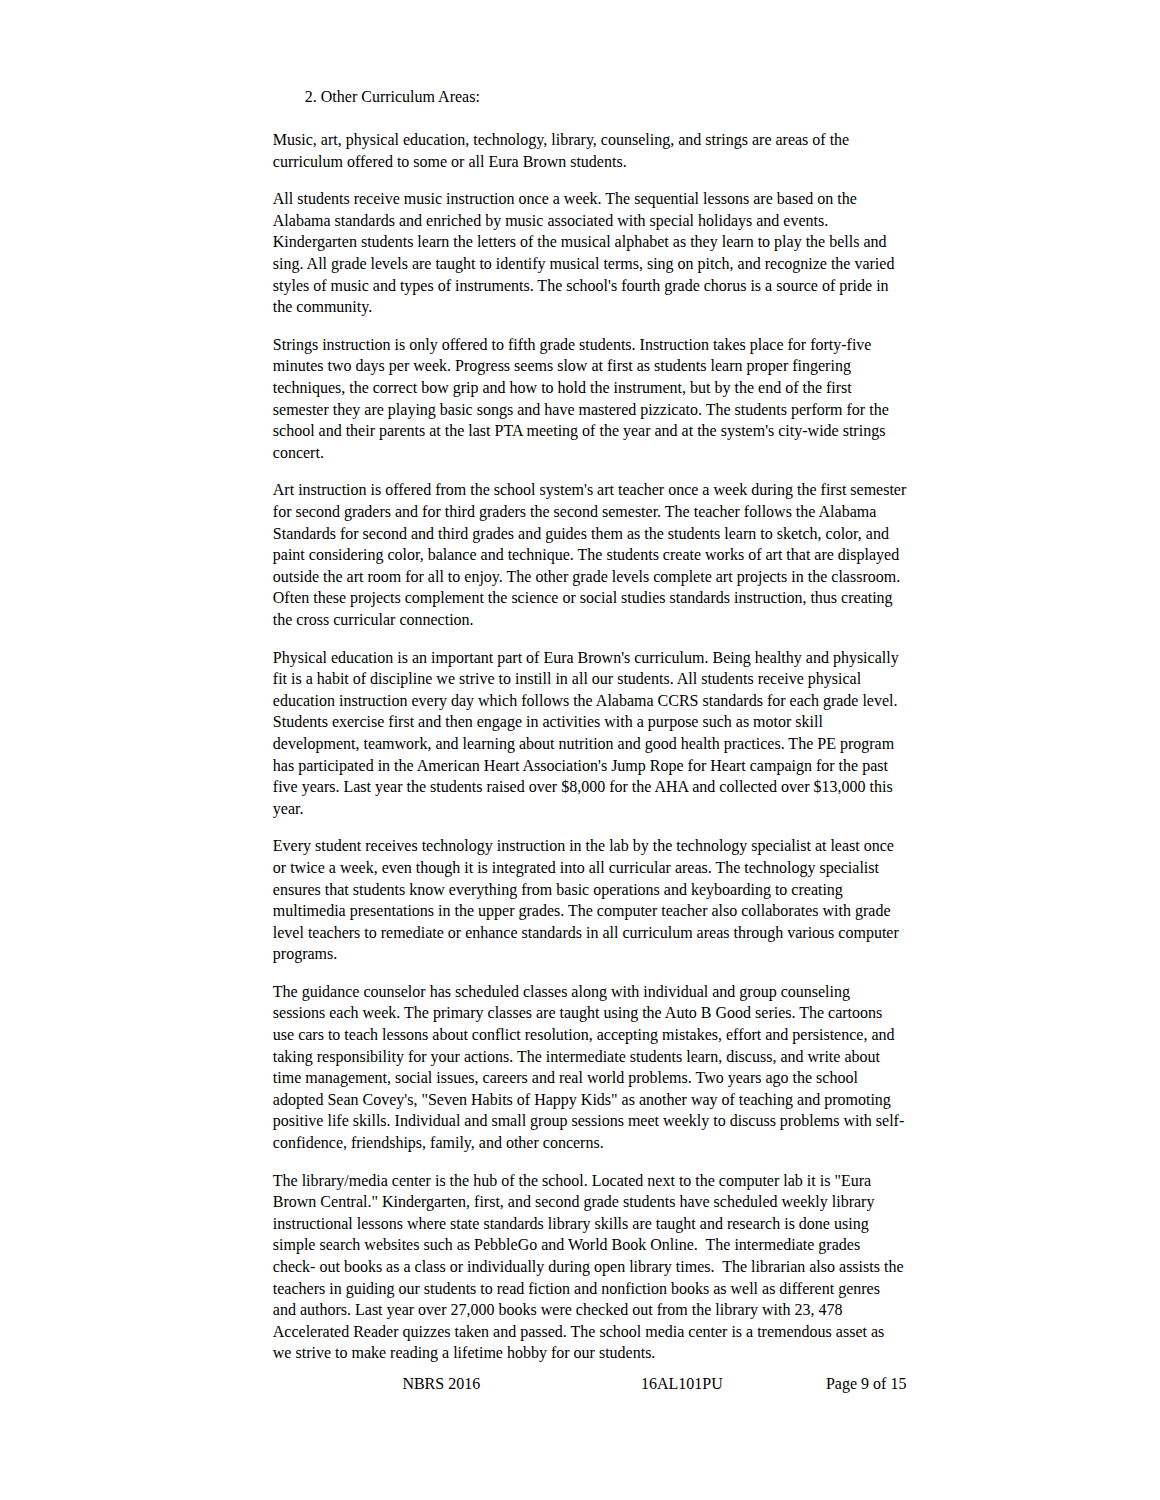Other Curriculum Areas:
Music, art, physical education, technology, library, counseling, and strings are areas of the curriculum offered to some or all Eura Brown students.
All students receive music instruction once a week. The sequential lessons are based on the Alabama standards and enriched by music associated with special holidays and events. Kindergarten students learn the letters of the musical alphabet as they learn to play the bells and sing. All grade levels are taught to identify musical terms, sing on pitch, and recognize the varied styles of music and types of instruments. The school's fourth grade chorus is a source of pride in the community.
Strings instruction is only offered to fifth grade students. Instruction takes place for forty-five minutes two days per week. Progress seems slow at first as students learn proper fingering techniques, the correct bow grip and how to hold the instrument, but by the end of the first semester they are playing basic songs and have mastered pizzicato. The students perform for the school and their parents at the last PTA meeting of the year and at the system's city-wide strings concert.
Art instruction is offered from the school system's art teacher once a week during the first semester for second graders and for third graders the second semester. The teacher follows the Alabama Standards for second and third grades and guides them as the students learn to sketch, color, and paint considering color, balance and technique. The students create works of art that are displayed outside the art room for all to enjoy. The other grade levels complete art projects in the classroom. Often these projects complement the science or social studies standards instruction, thus creating the cross curricular connection.
Physical education is an important part of Eura Brown's curriculum. Being healthy and physically fit is a habit of discipline we strive to instill in all our students. All students receive physical education instruction every day which follows the Alabama CCRS standards for each grade level. Students exercise first and then engage in activities with a purpose such as motor skill development, teamwork, and learning about nutrition and good health practices. The PE program has participated in the American Heart Association's Jump Rope for Heart campaign for the past five years. Last year the students raised over $8,000 for the AHA and collected over $13,000 this year.
Every student receives technology instruction in the lab by the technology specialist at least once or twice a week, even though it is integrated into all curricular areas. The technology specialist ensures that students know everything from basic operations and keyboarding to creating multimedia presentations in the upper grades. The computer teacher also collaborates with grade level teachers to remediate or enhance standards in all curriculum areas through various computer programs.
The guidance counselor has scheduled classes along with individual and group counseling sessions each week. The primary classes are taught using the Auto B Good series. The cartoons use cars to teach lessons about conflict resolution, accepting mistakes, effort and persistence, and taking responsibility for your actions. The intermediate students learn, discuss, and write about time management, social issues, careers and real world problems. Two years ago the school adopted Sean Covey's, "Seven Habits of Happy Kids" as another way of teaching and promoting positive life skills. Individual and small group sessions meet weekly to discuss problems with self- confidence, friendships, family, and other concerns.
The library/media center is the hub of the school. Located next to the computer lab it is "Eura Brown Central." Kindergarten, first, and second grade students have scheduled weekly library instructional lessons where state standards library skills are taught and research is done using simple search websites such as PebbleGo and World Book Online. The intermediate grades check- out books as a class or individually during open library times. The librarian also assists the teachers in guiding our students to read fiction and nonfiction books as well as different genres and authors. Last year over 27,000 books were checked out from the library with 23, 478 Accelerated Reader quizzes taken and passed. The school media center is a tremendous asset as we strive to make reading a lifetime hobby for our students.
NBRS 2016
16AL101PU
Page 9 of 15